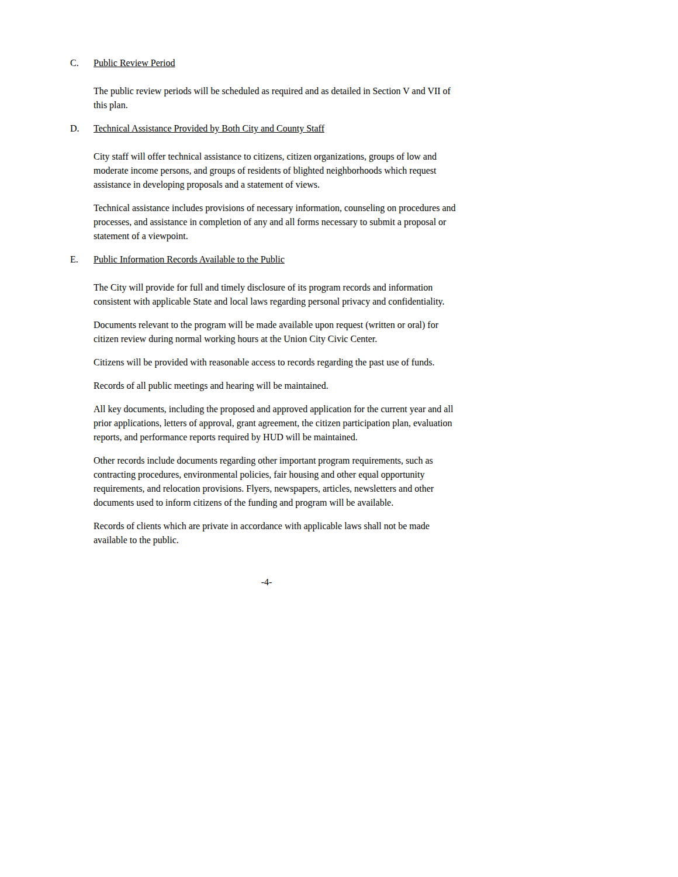C. Public Review Period
The public review periods will be scheduled as required and as detailed in Section V and VII of this plan.
D. Technical Assistance Provided by Both City and County Staff
City staff will offer technical assistance to citizens, citizen organizations, groups of low and moderate income persons, and groups of residents of blighted neighborhoods which request assistance in developing proposals and a statement of views.
Technical assistance includes provisions of necessary information, counseling on procedures and processes, and assistance in completion of any and all forms necessary to submit a proposal or statement of a viewpoint.
E. Public Information Records Available to the Public
The City will provide for full and timely disclosure of its program records and information consistent with applicable State and local laws regarding personal privacy and confidentiality.
Documents relevant to the program will be made available upon request (written or oral) for citizen review during normal working hours at the Union City Civic Center.
Citizens will be provided with reasonable access to records regarding the past use of funds.
Records of all public meetings and hearing will be maintained.
All key documents, including the proposed and approved application for the current year and all prior applications, letters of approval, grant agreement, the citizen participation plan, evaluation reports, and performance reports required by HUD will be maintained.
Other records include documents regarding other important program requirements, such as contracting procedures, environmental policies, fair housing and other equal opportunity requirements, and relocation provisions. Flyers, newspapers, articles, newsletters and other documents used to inform citizens of the funding and program will be available.
Records of clients which are private in accordance with applicable laws shall not be made available to the public.
-4-